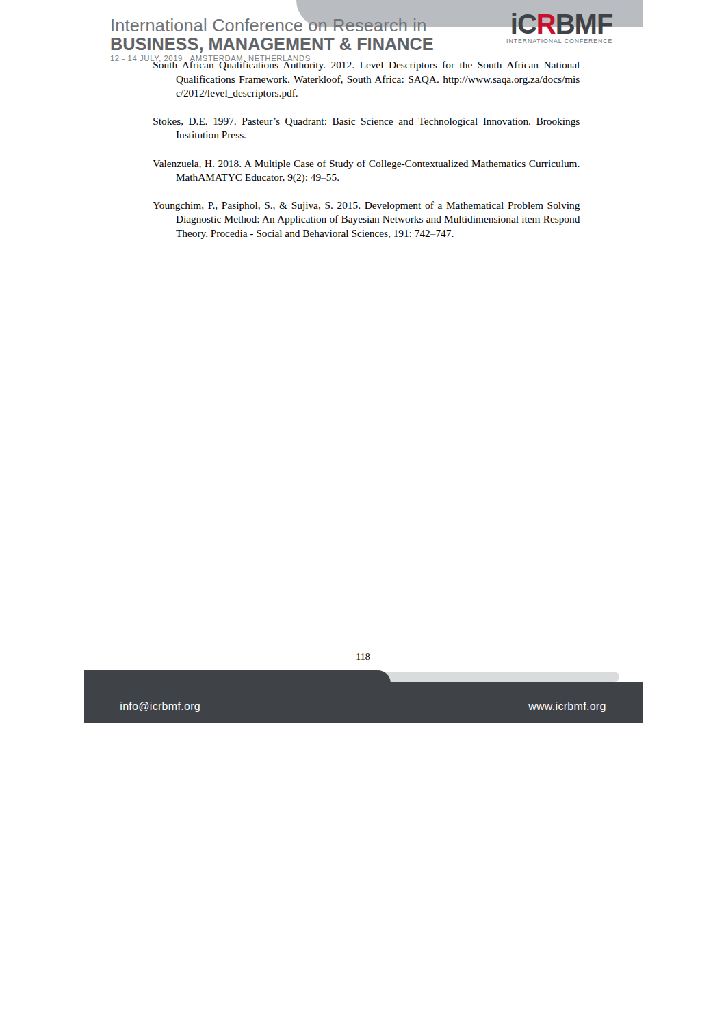iCRBMF
INTERNATIONAL CONFERENCE
International Conference on Research in
BUSINESS, MANAGEMENT & FINANCE
12 - 14 JULY, 2019 AMSTERDAM, NETHERLANDS
South African Qualifications Authority. 2012. Level Descriptors for the South African National Qualifications Framework. Waterkloof, South Africa: SAQA. http://www.saqa.org.za/docs/misc/2012/level_descriptors.pdf.
Stokes, D.E. 1997. Pasteur’s Quadrant: Basic Science and Technological Innovation. Brookings Institution Press.
Valenzuela, H. 2018. A Multiple Case of Study of College-Contextualized Mathematics Curriculum. MathAMATYC Educator, 9(2): 49–55.
Youngchim, P., Pasiphol, S., & Sujiva, S. 2015. Development of a Mathematical Problem Solving Diagnostic Method: An Application of Bayesian Networks and Multidimensional item Respond Theory. Procedia - Social and Behavioral Sciences, 191: 742–747.
118
info@icrbmf.org
www.icrbmf.org